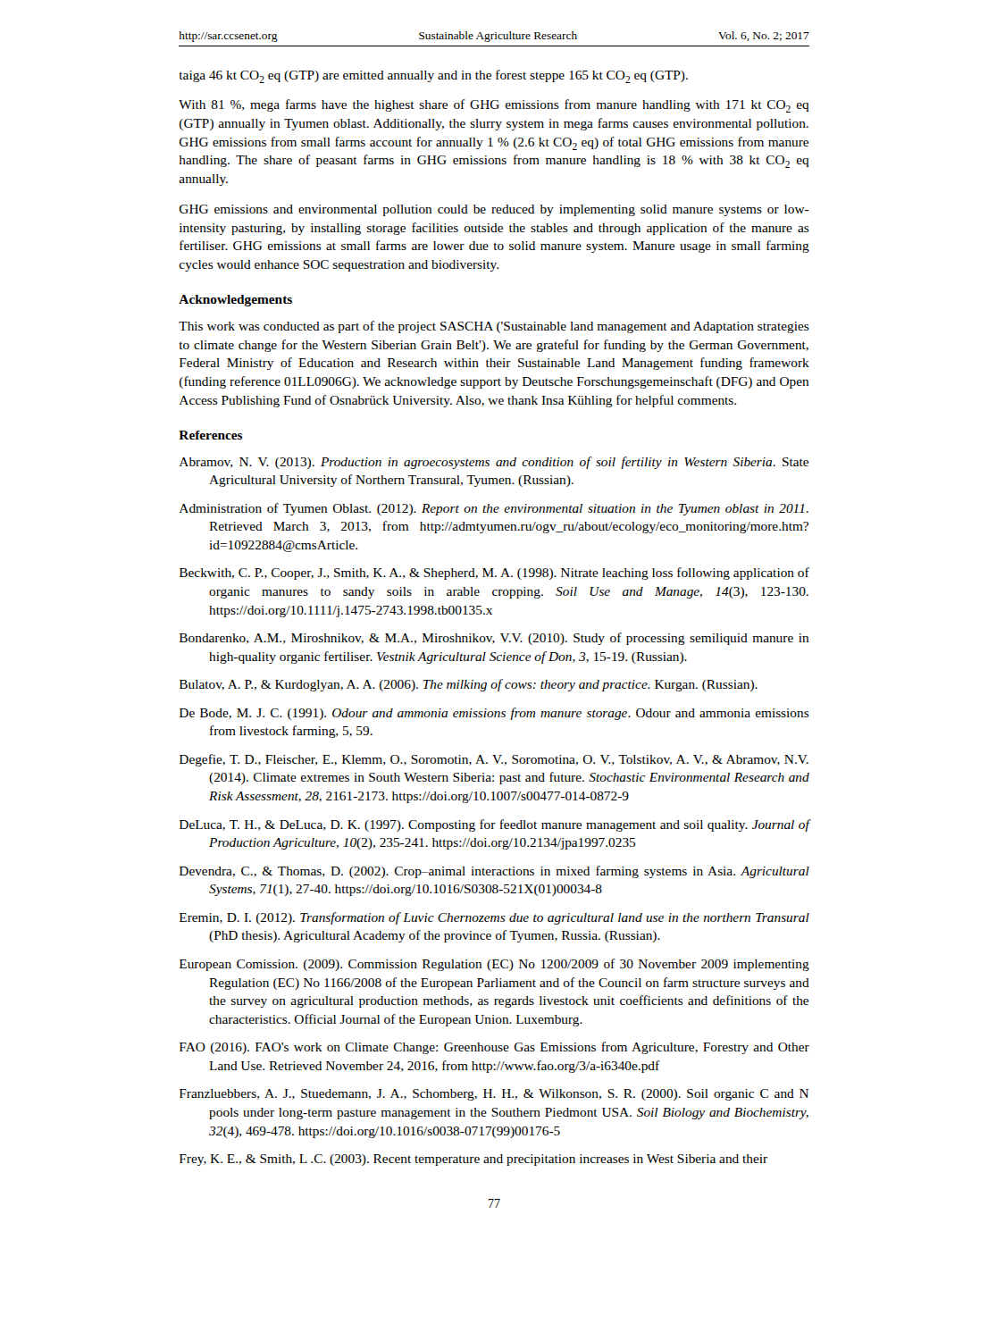http://sar.ccsenet.org Sustainable Agriculture Research Vol. 6, No. 2; 2017
taiga 46 kt CO2 eq (GTP) are emitted annually and in the forest steppe 165 kt CO2 eq (GTP).
With 81 %, mega farms have the highest share of GHG emissions from manure handling with 171 kt CO2 eq (GTP) annually in Tyumen oblast. Additionally, the slurry system in mega farms causes environmental pollution. GHG emissions from small farms account for annually 1 % (2.6 kt CO2 eq) of total GHG emissions from manure handling. The share of peasant farms in GHG emissions from manure handling is 18 % with 38 kt CO2 eq annually.
GHG emissions and environmental pollution could be reduced by implementing solid manure systems or low-intensity pasturing, by installing storage facilities outside the stables and through application of the manure as fertiliser. GHG emissions at small farms are lower due to solid manure system. Manure usage in small farming cycles would enhance SOC sequestration and biodiversity.
Acknowledgements
This work was conducted as part of the project SASCHA ('Sustainable land management and Adaptation strategies to climate change for the Western Siberian Grain Belt'). We are grateful for funding by the German Government, Federal Ministry of Education and Research within their Sustainable Land Management funding framework (funding reference 01LL0906G). We acknowledge support by Deutsche Forschungsgemeinschaft (DFG) and Open Access Publishing Fund of Osnabrück University. Also, we thank Insa Kühling for helpful comments.
References
Abramov, N. V. (2013). Production in agroecosystems and condition of soil fertility in Western Siberia. State Agricultural University of Northern Transural, Tyumen. (Russian).
Administration of Tyumen Oblast. (2012). Report on the environmental situation in the Tyumen oblast in 2011. Retrieved March 3, 2013, from http://admtyumen.ru/ogv_ru/about/ecology/eco_monitoring/more.htm?id=10922884@cmsArticle.
Beckwith, C. P., Cooper, J., Smith, K. A., & Shepherd, M. A. (1998). Nitrate leaching loss following application of organic manures to sandy soils in arable cropping. Soil Use and Manage, 14(3), 123-130. https://doi.org/10.1111/j.1475-2743.1998.tb00135.x
Bondarenko, A.M., Miroshnikov, & M.A., Miroshnikov, V.V. (2010). Study of processing semiliquid manure in high-quality organic fertiliser. Vestnik Agricultural Science of Don, 3, 15-19. (Russian).
Bulatov, A. P., & Kurdoglyan, A. A. (2006). The milking of cows: theory and practice. Kurgan. (Russian).
De Bode, M. J. C. (1991). Odour and ammonia emissions from manure storage. Odour and ammonia emissions from livestock farming, 5, 59.
Degefie, T. D., Fleischer, E., Klemm, O., Soromotin, A. V., Soromotina, O. V., Tolstikov, A. V., & Abramov, N.V. (2014). Climate extremes in South Western Siberia: past and future. Stochastic Environmental Research and Risk Assessment, 28, 2161-2173. https://doi.org/10.1007/s00477-014-0872-9
DeLuca, T. H., & DeLuca, D. K. (1997). Composting for feedlot manure management and soil quality. Journal of Production Agriculture, 10(2), 235-241. https://doi.org/10.2134/jpa1997.0235
Devendra, C., & Thomas, D. (2002). Crop–animal interactions in mixed farming systems in Asia. Agricultural Systems, 71(1), 27-40. https://doi.org/10.1016/S0308-521X(01)00034-8
Eremin, D. I. (2012). Transformation of Luvic Chernozems due to agricultural land use in the northern Transural (PhD thesis). Agricultural Academy of the province of Tyumen, Russia. (Russian).
European Comission. (2009). Commission Regulation (EC) No 1200/2009 of 30 November 2009 implementing Regulation (EC) No 1166/2008 of the European Parliament and of the Council on farm structure surveys and the survey on agricultural production methods, as regards livestock unit coefficients and definitions of the characteristics. Official Journal of the European Union. Luxemburg.
FAO (2016). FAO's work on Climate Change: Greenhouse Gas Emissions from Agriculture, Forestry and Other Land Use. Retrieved November 24, 2016, from http://www.fao.org/3/a-i6340e.pdf
Franzluebbers, A. J., Stuedemann, J. A., Schomberg, H. H., & Wilkonson, S. R. (2000). Soil organic C and N pools under long-term pasture management in the Southern Piedmont USA. Soil Biology and Biochemistry, 32(4), 469-478. https://doi.org/10.1016/s0038-0717(99)00176-5
Frey, K. E., & Smith, L .C. (2003). Recent temperature and precipitation increases in West Siberia and their
77